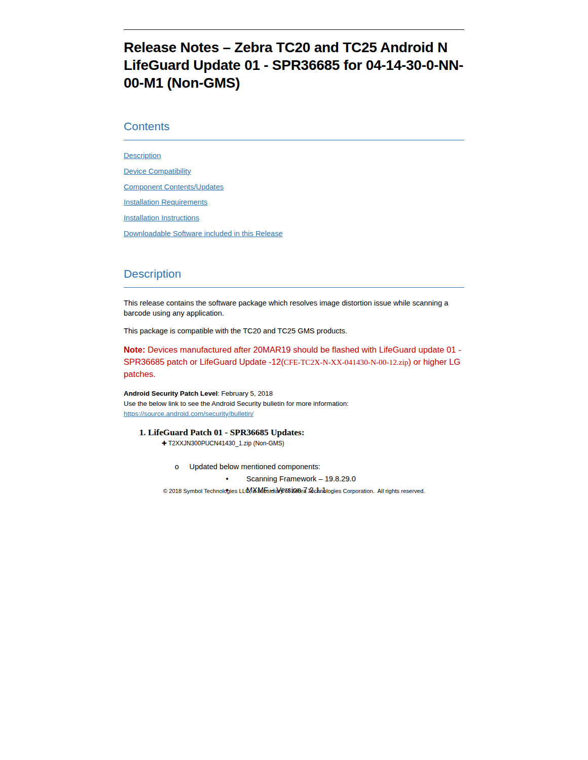Release Notes – Zebra TC20 and TC25 Android N LifeGuard Update 01 - SPR36685 for 04-14-30-0-NN-00-M1 (Non-GMS)
Contents
Description Device Compatibility Component Contents/Updates Installation Requirements Installation Instructions Downloadable Software included in this Release
Description
This release contains the software package which resolves image distortion issue while scanning a barcode using any application.
This package is compatible with the TC20 and TC25 GMS products.
Note: Devices manufactured after 20MAR19 should be flashed with LifeGuard update 01 - SPR36685 patch or LifeGuard Update -12(CFE-TC2X-N-XX-041430-N-00-12.zip) or higher LG patches.
Android Security Patch Level: February 5, 2018
Use the below link to see the Android Security bulletin for more information:
https://source.android.com/security/bulletin/
LifeGuard Patch 01 - SPR36685 Updates:
✚ T2XXJN300PUCN41430_1.zip (Non-GMS)
o Updated below mentioned components:
•Scanning Framework – 19.8.29.0
•MXMF – Version 7.2.1.1
© 2018 Symbol Technologies LLC, a subsidiary of Zebra Technologies Corporation. All rights reserved.